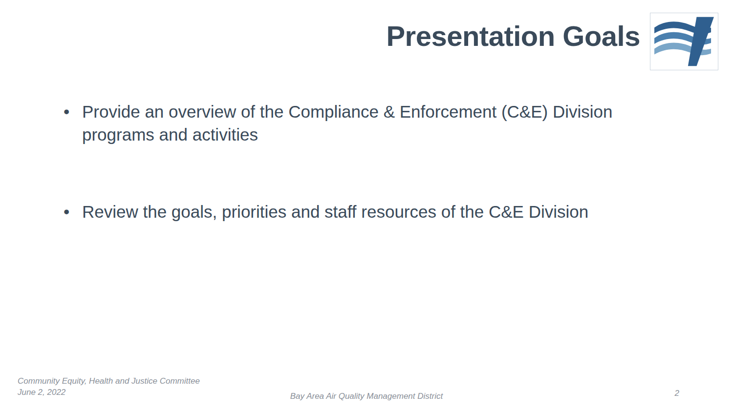Presentation Goals
Provide an overview of the Compliance & Enforcement (C&E) Division programs and activities
Review the goals, priorities and staff resources of the C&E Division
Community Equity, Health and Justice Committee
June 2, 2022
Bay Area Air Quality Management District
2